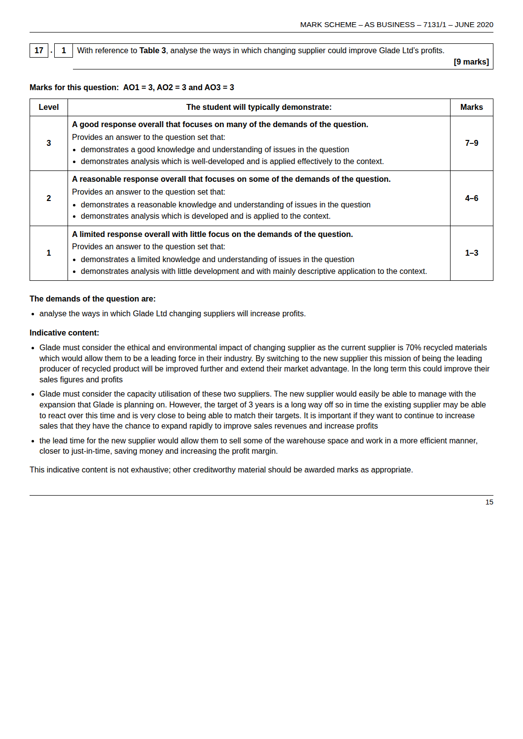MARK SCHEME – AS BUSINESS – 7131/1 – JUNE 2020
17
.
1
With reference to Table 3, analyse the ways in which changing supplier could improve Glade Ltd’s profits.
[9 marks]
Marks for this question: AO1 = 3, AO2 = 3 and AO3 = 3
| Level | The student will typically demonstrate: | Marks |
| --- | --- | --- |
| 3 | A good response overall that focuses on many of the demands of the question. Provides an answer to the question set that: demonstrates a good knowledge and understanding of issues in the question demonstrates analysis which is well-developed and is applied effectively to the context. | 7–9 |
| 2 | A reasonable response overall that focuses on some of the demands of the question. Provides an answer to the question set that: demonstrates a reasonable knowledge and understanding of issues in the question demonstrates analysis which is developed and is applied to the context. | 4–6 |
| 1 | A limited response overall with little focus on the demands of the question. Provides an answer to the question set that: demonstrates a limited knowledge and understanding of issues in the question demonstrates analysis with little development and with mainly descriptive application to the context. | 1–3 |
The demands of the question are:
analyse the ways in which Glade Ltd changing suppliers will increase profits.
Indicative content:
Glade must consider the ethical and environmental impact of changing supplier as the current supplier is 70% recycled materials which would allow them to be a leading force in their industry. By switching to the new supplier this mission of being the leading producer of recycled product will be improved further and extend their market advantage. In the long term this could improve their sales figures and profits
Glade must consider the capacity utilisation of these two suppliers. The new supplier would easily be able to manage with the expansion that Glade is planning on. However, the target of 3 years is a long way off so in time the existing supplier may be able to react over this time and is very close to being able to match their targets. It is important if they want to continue to increase sales that they have the chance to expand rapidly to improve sales revenues and increase profits
the lead time for the new supplier would allow them to sell some of the warehouse space and work in a more efficient manner, closer to just-in-time, saving money and increasing the profit margin.
This indicative content is not exhaustive; other creditworthy material should be awarded marks as appropriate.
15